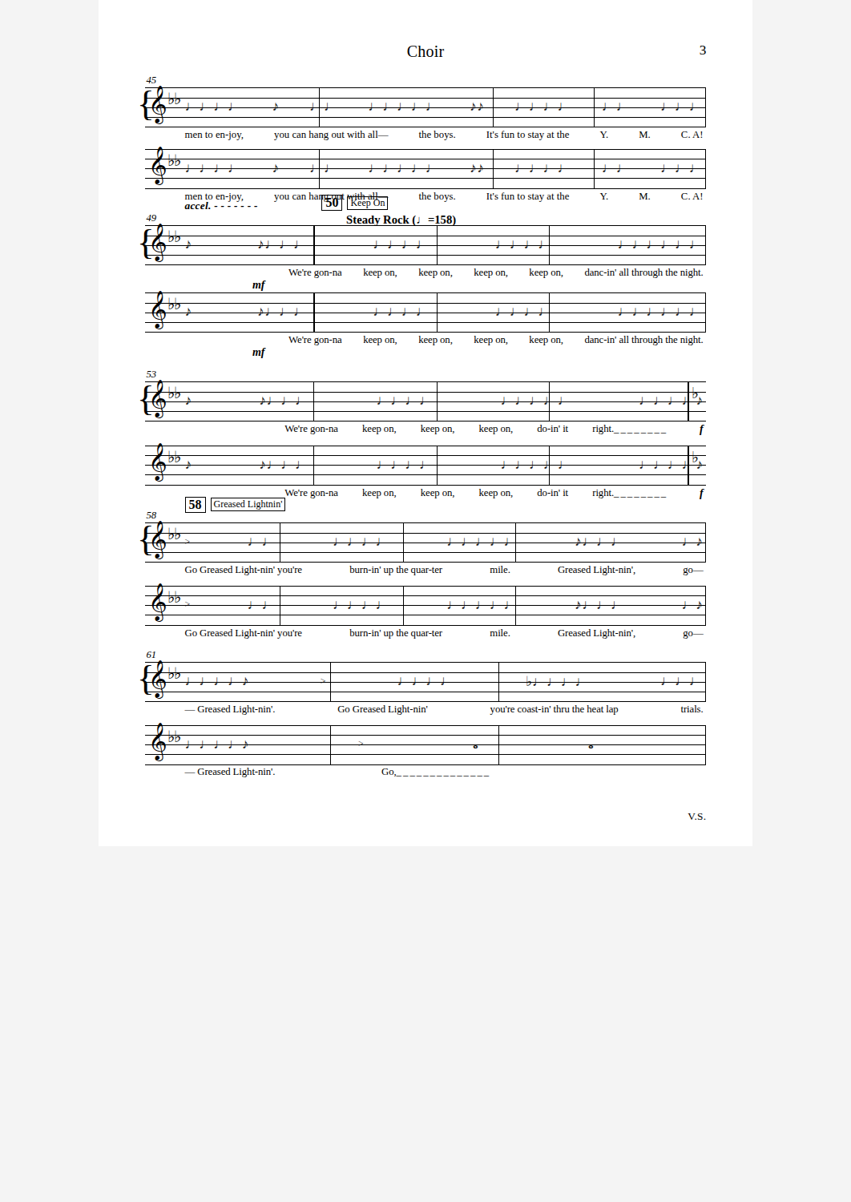Choir
3
45
{
𝄞 ♭♭
♩♩♩♩♪♩♩ ♩♩♩♩♩♪♪ ♩♩♩♩♩♩ ♩♩♩
men to en-joy, you can hang out with all— the boys. It's fun to stay at the Y. M. C. A!
𝄞 ♭♭
♩♩♩♩♪♩♩ ♩♩♩♩♩♪♪ ♩♩♩♩♩♩ ♩♩♩
men to en-joy, you can hang out with all— the boys. It's fun to stay at the Y. M. C. A!
accel. - - - - - - -
49
50 Keep On
Steady Rock (♩=158)
{
𝄞 ♭♭
♪♪♩♩♩ ♩♩♩♩ ♩♩♩♩ ♩♩♩♩♩♩
We're gon-na keep on, keep on, keep on, keep on, danc-in' all through the night.
mf
𝄞 ♭♭
♪♪♩♩♩ ♩♩♩♩ ♩♩♩♩ ♩♩♩♩♩♩
We're gon-na keep on, keep on, keep on, keep on, danc-in' all through the night.
mf
53
{
𝄞 ♭♭
♪♪♩♩♩ ♩♩♩♩ ♩♩♩♩♩ ♩♩♩♩♪
♭
We're gon-na keep on, keep on, keep on, do-in' it right.________ f
𝄞 ♭♭
♪♪♩♩♩ ♩♩♩♩ ♩♩♩♩♩ ♩♩♩♩♪
♭
We're gon-na keep on, keep on, keep on, do-in' it right.________ f
58
58 Greased Lightnin'
{
𝄞 ♭♭
>♩♩ ♩♩♩♩ ♩♩♩♩♩ ♪♩♩♩ ♩♪
Go Greased Light-nin' you're burn-in' up the quar-ter mile. Greased Light-nin', go—
𝄞 ♭♭
>♩♩ ♩♩♩♩ ♩♩♩♩♩ ♪♩♩♩ ♩♪
Go Greased Light-nin' you're burn-in' up the quar-ter mile. Greased Light-nin', go—
61
{
𝄞 ♭♭
♩♩♩♩♪ >♩♩♩♩ ♭♩♩♩♩ ♩♩♩
— Greased Light-nin'. Go Greased Light-nin' you're coast-in' thru the heat lap trials.
𝄞 ♭♭
♩♩♩♩♪ >𝅝 𝅝
— Greased Light-nin'. Go,______________
V.S.
Page 3 of the Choir part. Measures 45 through 63. Two vocal staves in B-flat major (two flats), treble clef. Measure 50 begins rehearsal mark 50, cue "Keep On," tempo Steady Rock, quarter note equals 158, preceded by an accelerando. Measure 58 begins rehearsal mark 58, cue "Greased Lightnin'." Dynamics: mezzo-forte at measure 50, forte at the end of measure 57. The page ends with the direction V.S. (volti subito, turn the page quickly).